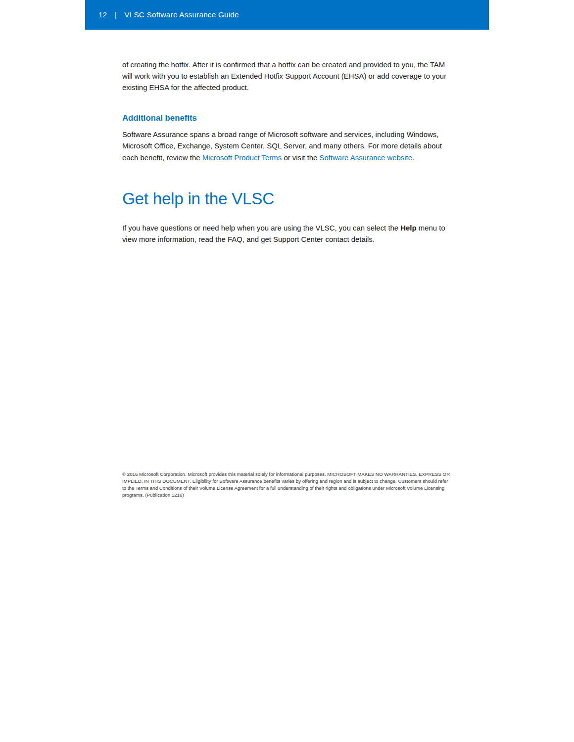12 | VLSC Software Assurance Guide
of creating the hotfix. After it is confirmed that a hotfix can be created and provided to you, the TAM will work with you to establish an Extended Hotfix Support Account (EHSA) or add coverage to your existing EHSA for the affected product.
Additional benefits
Software Assurance spans a broad range of Microsoft software and services, including Windows, Microsoft Office, Exchange, System Center, SQL Server, and many others. For more details about each benefit, review the Microsoft Product Terms or visit the Software Assurance website.
Get help in the VLSC
If you have questions or need help when you are using the VLSC, you can select the Help menu to view more information, read the FAQ, and get Support Center contact details.
© 2016 Microsoft Corporation. Microsoft provides this material solely for informational purposes. MICROSOFT MAKES NO WARRANTIES, EXPRESS OR IMPLIED, IN THIS DOCUMENT. Eligibility for Software Assurance benefits varies by offering and region and is subject to change. Customers should refer to the Terms and Conditions of their Volume License Agreement for a full understanding of their rights and obligations under Microsoft Volume Licensing programs. (Publication 1216)